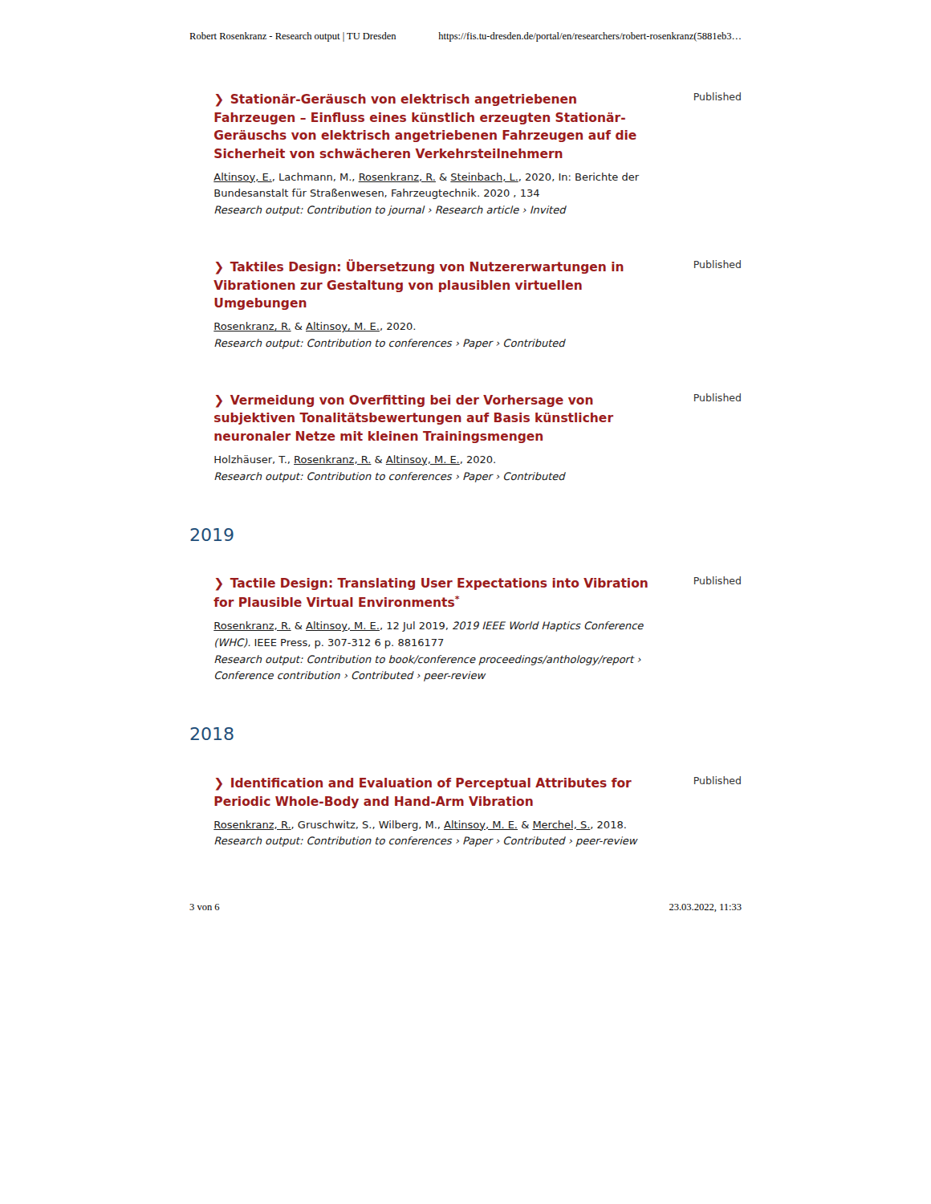Robert Rosenkranz - Research output | TU Dresden
https://fis.tu-dresden.de/portal/en/researchers/robert-rosenkranz(5881eb3…
Published
❯ Stationär-Geräusch von elektrisch angetriebenen Fahrzeugen – Einfluss eines künstlich erzeugten Stationär-Geräuschs von elektrisch angetriebenen Fahrzeugen auf die Sicherheit von schwächeren Verkehrsteilnehmern
Altinsoy, E., Lachmann, M., Rosenkranz, R. & Steinbach, L., 2020, In: Berichte der Bundesanstalt für Straßenwesen, Fahrzeugtechnik. 2020 , 134
Research output: Contribution to journal › Research article › Invited
Published
❯ Taktiles Design: Übersetzung von Nutzererwartungen in Vibrationen zur Gestaltung von plausiblen virtuellen Umgebungen
Rosenkranz, R. & Altinsoy, M. E., 2020.
Research output: Contribution to conferences › Paper › Contributed
Published
❯ Vermeidung von Overfitting bei der Vorhersage von subjektiven Tonalitätsbewertungen auf Basis künstlicher neuronaler Netze mit kleinen Trainingsmengen
Holzhäuser, T., Rosenkranz, R. & Altinsoy, M. E., 2020.
Research output: Contribution to conferences › Paper › Contributed
2019
Published
❯ Tactile Design: Translating User Expectations into Vibration for Plausible Virtual Environments*
Rosenkranz, R. & Altinsoy, M. E., 12 Jul 2019, 2019 IEEE World Haptics Conference (WHC). IEEE Press, p. 307-312 6 p. 8816177
Research output: Contribution to book/conference proceedings/anthology/report › Conference contribution › Contributed › peer-review
2018
Published
❯ Identification and Evaluation of Perceptual Attributes for Periodic Whole-Body and Hand-Arm Vibration
Rosenkranz, R., Gruschwitz, S., Wilberg, M., Altinsoy, M. E. & Merchel, S., 2018.
Research output: Contribution to conferences › Paper › Contributed › peer-review
3 von 6
23.03.2022, 11:33